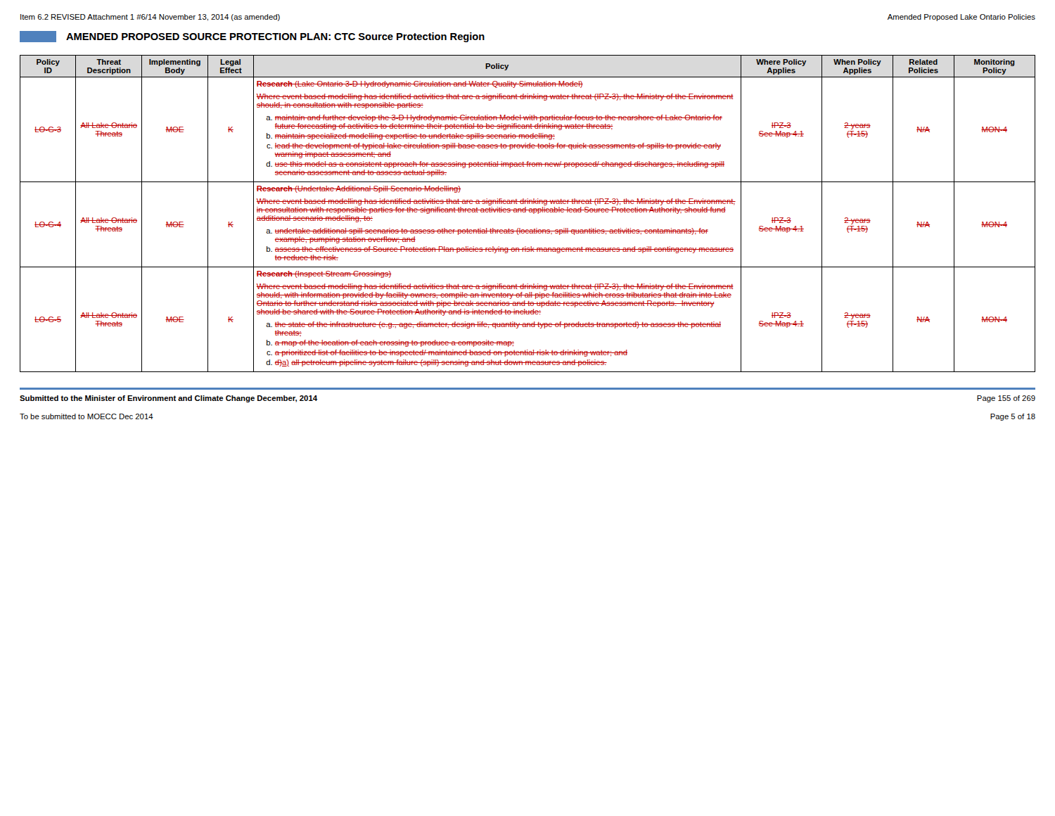Item 6.2 REVISED Attachment 1 #6/14 November 13, 2014 (as amended) Amended Proposed Lake Ontario Policies
AMENDED PROPOSED SOURCE PROTECTION PLAN: CTC Source Protection Region
| Policy ID | Threat Description | Implementing Body | Legal Effect | Policy | Where Policy Applies | When Policy Applies | Related Policies | Monitoring Policy |
| --- | --- | --- | --- | --- | --- | --- | --- | --- |
| LO-G-3 | All Lake Ontario Threats | MOE | K | Research (Lake Ontario 3-D Hydrodynamic Circulation and Water Quality Simulation Model) Where event based modelling has identified activities that are a significant drinking water threat (IPZ-3), the Ministry of the Environment should, in consultation with responsible parties: maintain and further develop the 3-D Hydrodynamic Circulation Model with particular focus to the nearshore of Lake Ontario for future forecasting of activities to determine their potential to be significant drinking water threats; maintain specialized modelling expertise to undertake spills scenario modelling; lead the development of typical lake circulation spill base cases to provide tools for quick assessments of spills to provide early warning impact assessment; and use this model as a consistent approach for assessing potential impact from new/ proposed/ changed discharges, including spill scenario assessment and to assess actual spills. | IPZ-3 See Map 4.1 | 2 years (T-15) | N/A | MON-4 |
| LO-G-4 | All Lake Ontario Threats | MOE | K | Research (Undertake Additional Spill Scenario Modelling) Where event based modelling has identified activities that are a significant drinking water threat (IPZ-3), the Ministry of the Environment, in consultation with responsible parties for the significant threat activities and applicable lead Source Protection Authority, should fund additional scenario modelling, to: undertake additional spill scenarios to assess other potential threats (locations, spill quantities, activities, contaminants), for example, pumping station overflow; and assess the effectiveness of Source Protection Plan policies relying on risk management measures and spill contingency measures to reduce the risk. | IPZ-3 See Map 4.1 | 2 years (T-15) | N/A | MON-4 |
| LO-G-5 | All Lake Ontario Threats | MOE | K | Research (Inspect Stream Crossings) Where event based modelling has identified activities that are a significant drinking water threat (IPZ-3), the Ministry of the Environment should, with information provided by facility owners, compile an inventory of all pipe facilities which cross tributaries that drain into Lake Ontario to further understand risks associated with pipe break scenarios and to update respective Assessment Reports. Inventory should be shared with the Source Protection Authority and is intended to include: the state of the infrastructure (e.g., age, diameter, design life, quantity and type of products transported) to assess the potential threats; a map of the location of each crossing to produce a composite map; a prioritized list of facilities to be inspected/ maintained based on potential risk to drinking water; and d) a) all petroleum pipeline system failure (spill) sensing and shut down measures and policies. | IPZ-3 See Map 4.1 | 2 years (T-15) | N/A | MON-4 |
Submitted to the Minister of Environment and Climate Change December, 2014 Page 155 of 269
To be submitted to MOECC Dec 2014 Page 5 of 18